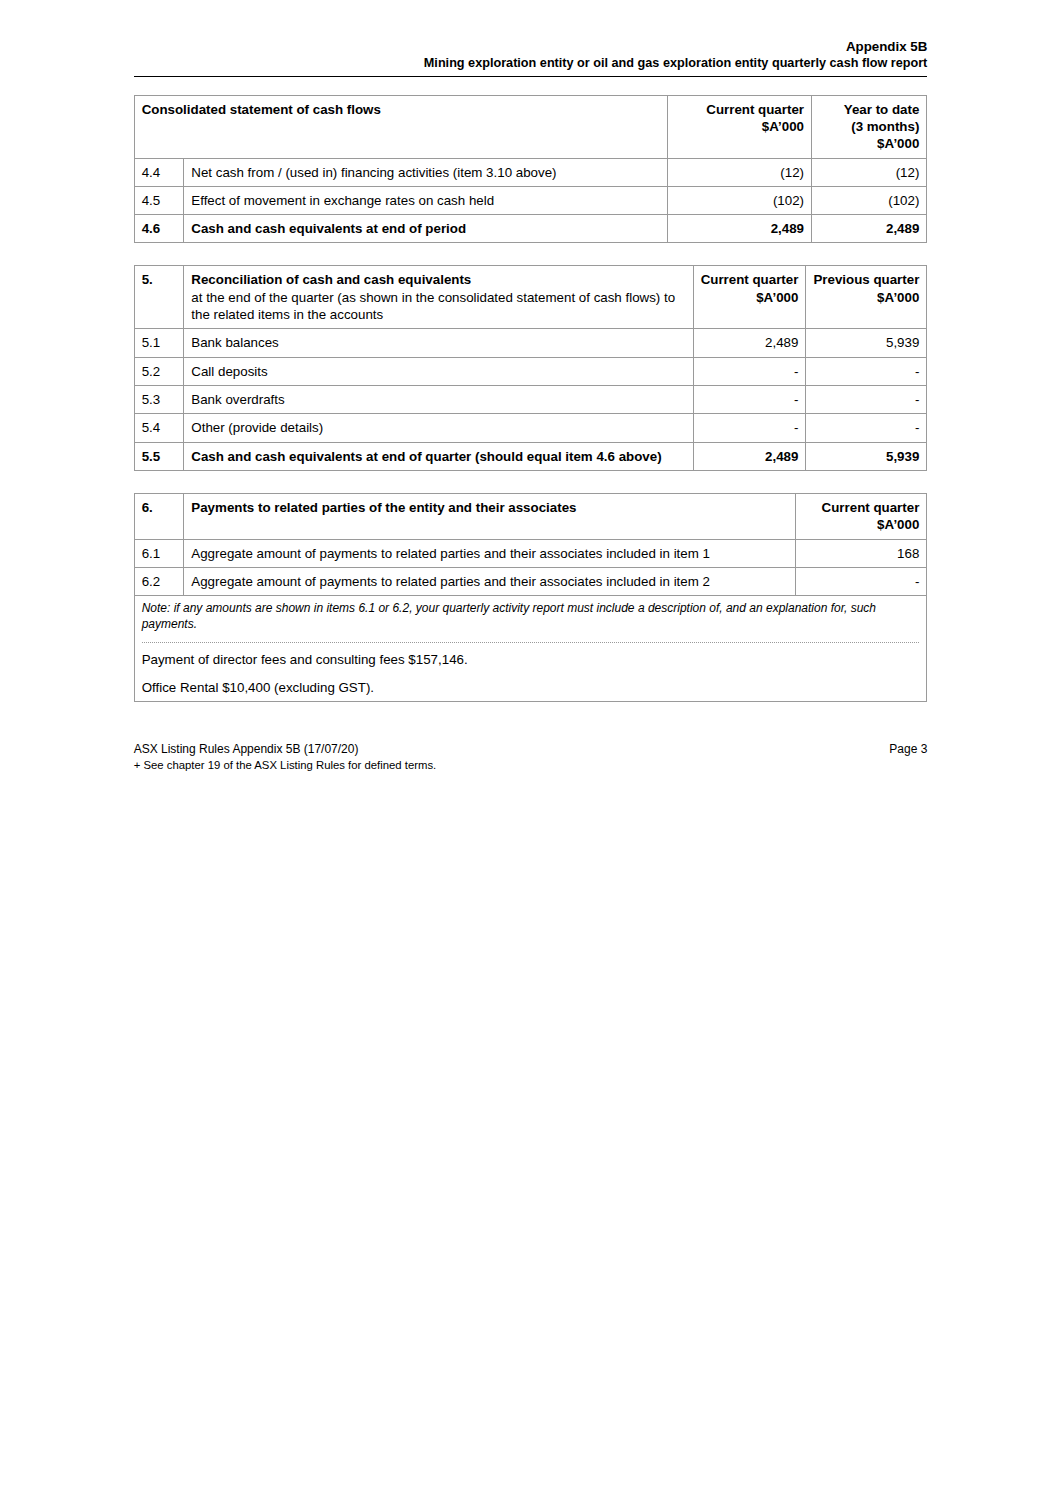Appendix 5B
Mining exploration entity or oil and gas exploration entity quarterly cash flow report
| Consolidated statement of cash flows | Current quarter $A’000 | Year to date (3 months) $A’000 |
| --- | --- | --- |
| 4.4 | Net cash from / (used in) financing activities (item 3.10 above) | (12) | (12) |
| 4.5 | Effect of movement in exchange rates on cash held | (102) | (102) |
| 4.6 | Cash and cash equivalents at end of period | 2,489 | 2,489 |
| 5. | Reconciliation of cash and cash equivalents at the end of the quarter (as shown in the consolidated statement of cash flows) to the related items in the accounts | Current quarter $A’000 | Previous quarter $A’000 |
| --- | --- | --- | --- |
| 5.1 | Bank balances | 2,489 | 5,939 |
| 5.2 | Call deposits | - | - |
| 5.3 | Bank overdrafts | - | - |
| 5.4 | Other (provide details) | - | - |
| 5.5 | Cash and cash equivalents at end of quarter (should equal item 4.6 above) | 2,489 | 5,939 |
| 6. | Payments to related parties of the entity and their associates | Current quarter $A’000 |
| --- | --- | --- |
| 6.1 | Aggregate amount of payments to related parties and their associates included in item 1 | 168 |
| 6.2 | Aggregate amount of payments to related parties and their associates included in item 2 | - |
| Note: if any amounts are shown in items 6.1 or 6.2, your quarterly activity report must include a description of, and an explanation for, such payments. Payment of director fees and consulting fees $157,146. Office Rental $10,400 (excluding GST). |
ASX Listing Rules Appendix 5B (17/07/20) Page 3
+ See chapter 19 of the ASX Listing Rules for defined terms.